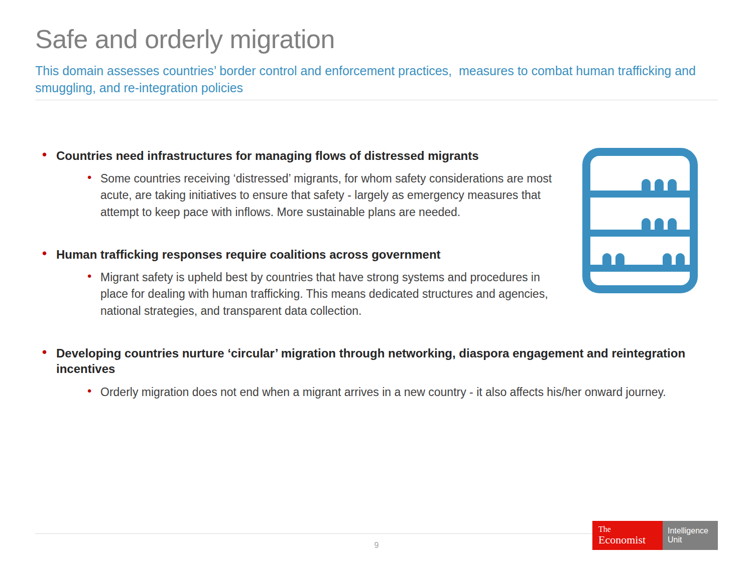Safe and orderly migration
This domain assesses countries’ border control and enforcement practices, measures to combat human trafficking and smuggling, and re-integration policies
Countries need infrastructures for managing flows of distressed migrants
Some countries receiving ‘distressed’ migrants, for whom safety considerations are most acute, are taking initiatives to ensure that safety - largely as emergency measures that attempt to keep pace with inflows. More sustainable plans are needed.
Human trafficking responses require coalitions across government
Migrant safety is upheld best by countries that have strong systems and procedures in place for dealing with human trafficking. This means dedicated structures and agencies, national strategies, and transparent data collection.
Developing countries nurture ‘circular’ migration through networking, diaspora engagement and reintegration incentives
Orderly migration does not end when a migrant arrives in a new country - it also affects his/her onward journey.
9
The Economist
Intelligence Unit